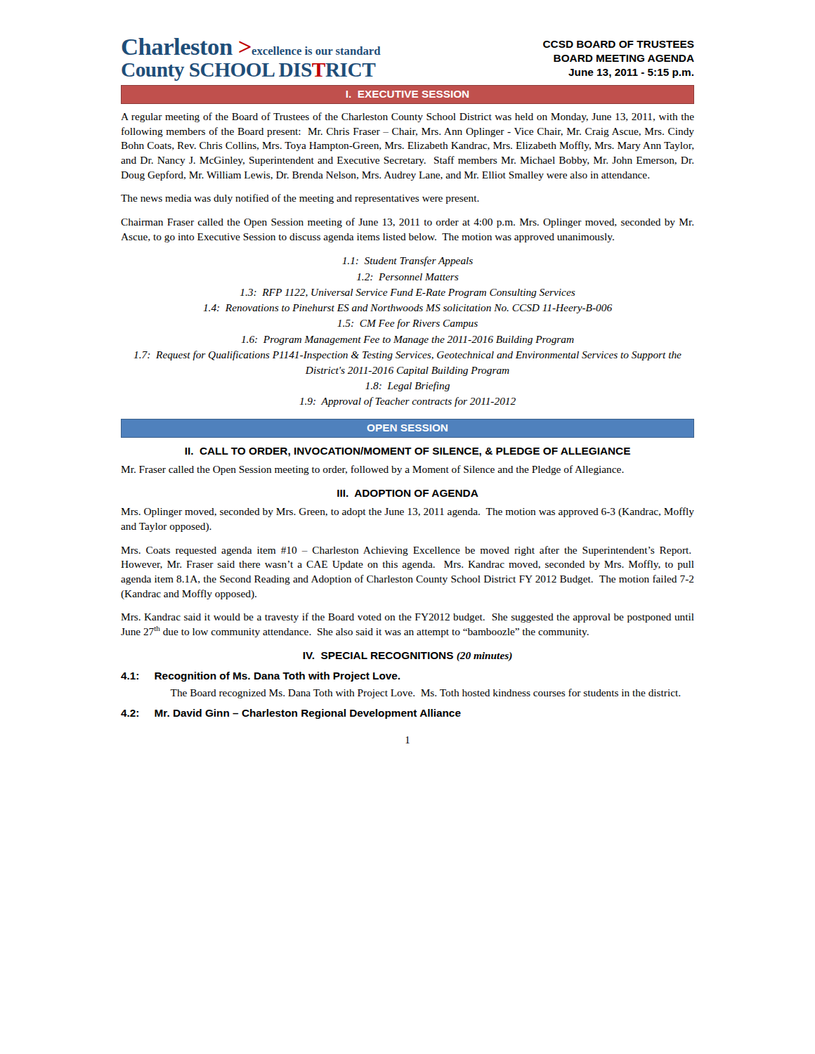Charleston >excellence is our standard
County SCHOOL DISTRICT
CCSD BOARD OF TRUSTEES
BOARD MEETING AGENDA
June 13, 2011 - 5:15 p.m.
I. EXECUTIVE SESSION
A regular meeting of the Board of Trustees of the Charleston County School District was held on Monday, June 13, 2011, with the following members of the Board present: Mr. Chris Fraser – Chair, Mrs. Ann Oplinger - Vice Chair, Mr. Craig Ascue, Mrs. Cindy Bohn Coats, Rev. Chris Collins, Mrs. Toya Hampton-Green, Mrs. Elizabeth Kandrac, Mrs. Elizabeth Moffly, Mrs. Mary Ann Taylor, and Dr. Nancy J. McGinley, Superintendent and Executive Secretary. Staff members Mr. Michael Bobby, Mr. John Emerson, Dr. Doug Gepford, Mr. William Lewis, Dr. Brenda Nelson, Mrs. Audrey Lane, and Mr. Elliot Smalley were also in attendance.
The news media was duly notified of the meeting and representatives were present.
Chairman Fraser called the Open Session meeting of June 13, 2011 to order at 4:00 p.m. Mrs. Oplinger moved, seconded by Mr. Ascue, to go into Executive Session to discuss agenda items listed below. The motion was approved unanimously.
1.1: Student Transfer Appeals
1.2: Personnel Matters
1.3: RFP 1122, Universal Service Fund E-Rate Program Consulting Services
1.4: Renovations to Pinehurst ES and Northwoods MS solicitation No. CCSD 11-Heery-B-006
1.5: CM Fee for Rivers Campus
1.6: Program Management Fee to Manage the 2011-2016 Building Program
1.7: Request for Qualifications P1141-Inspection & Testing Services, Geotechnical and Environmental Services to Support the District's 2011-2016 Capital Building Program
1.8: Legal Briefing
1.9: Approval of Teacher contracts for 2011-2012
OPEN SESSION
II. CALL TO ORDER, INVOCATION/MOMENT OF SILENCE, & PLEDGE OF ALLEGIANCE
Mr. Fraser called the Open Session meeting to order, followed by a Moment of Silence and the Pledge of Allegiance.
III. ADOPTION OF AGENDA
Mrs. Oplinger moved, seconded by Mrs. Green, to adopt the June 13, 2011 agenda. The motion was approved 6-3 (Kandrac, Moffly and Taylor opposed).
Mrs. Coats requested agenda item #10 – Charleston Achieving Excellence be moved right after the Superintendent’s Report. However, Mr. Fraser said there wasn’t a CAE Update on this agenda. Mrs. Kandrac moved, seconded by Mrs. Moffly, to pull agenda item 8.1A, the Second Reading and Adoption of Charleston County School District FY 2012 Budget. The motion failed 7-2 (Kandrac and Moffly opposed).
Mrs. Kandrac said it would be a travesty if the Board voted on the FY2012 budget. She suggested the approval be postponed until June 27th due to low community attendance. She also said it was an attempt to “bamboozle” the community.
IV. SPECIAL RECOGNITIONS (20 minutes)
4.1: Recognition of Ms. Dana Toth with Project Love.
The Board recognized Ms. Dana Toth with Project Love. Ms. Toth hosted kindness courses for students in the district.
4.2: Mr. David Ginn – Charleston Regional Development Alliance
1